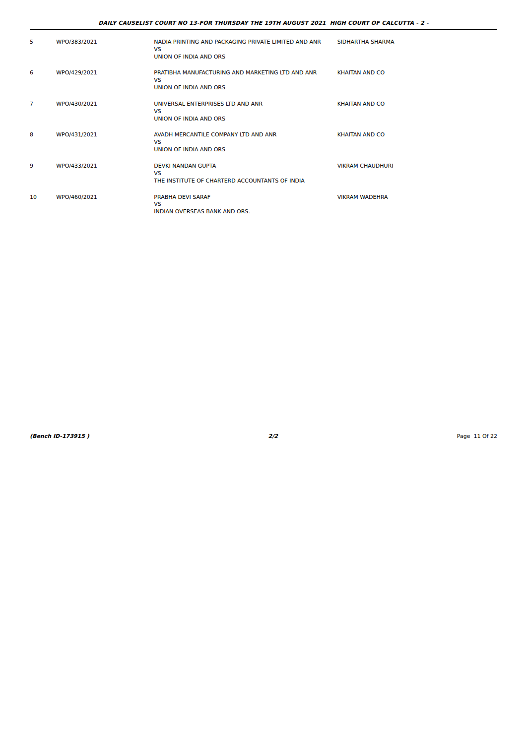DAILY CAUSELIST COURT NO 13-FOR THURSDAY THE 19TH AUGUST 2021 HIGH COURT OF CALCUTTA - 2 -
| 5 | WPO/383/2021 | NADIA PRINTING AND PACKAGING PRIVATE LIMITED AND ANR VS UNION OF INDIA AND ORS | SIDHARTHA SHARMA |
| 6 | WPO/429/2021 | PRATIBHA MANUFACTURING AND MARKETING LTD AND ANR VS UNION OF INDIA AND ORS | KHAITAN AND CO |
| 7 | WPO/430/2021 | UNIVERSAL ENTERPRISES LTD AND ANR VS UNION OF INDIA AND ORS | KHAITAN AND CO |
| 8 | WPO/431/2021 | AVADH MERCANTILE COMPANY LTD AND ANR VS UNION OF INDIA AND ORS | KHAITAN AND CO |
| 9 | WPO/433/2021 | DEVKI NANDAN GUPTA VS THE INSTITUTE OF CHARTERD ACCOUNTANTS OF INDIA | VIKRAM CHAUDHURI |
| 10 | WPO/460/2021 | PRABHA DEVI SARAF VS INDIAN OVERSEAS BANK AND ORS. | VIKRAM WADEHRA |
(Bench ID-173915 )
2/2
Page 11 Of 22